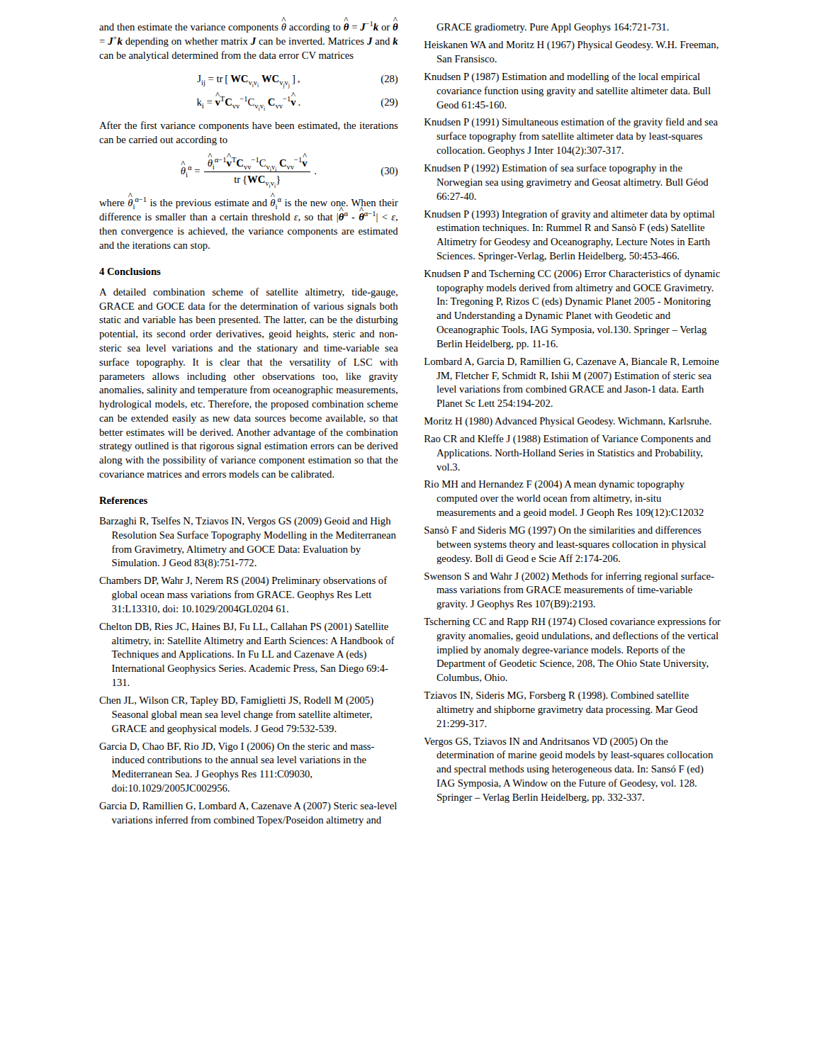and then estimate the variance components θ according to θ = J−1k or θ = J+k depending on whether matrix J can be inverted. Matrices J and k can be analytical determined from the data error CV matrices
Jij = tr [ WCvivi WCvjvj ] , (28)
ki = vTCvv−1Cvivi Cvv−1v . (29)
After the first variance components have been estimated, the iterations can be carried out according to
θiα = θiα−1vTCvv−1Cvivi Cvv−1v tr {WCvivi}  . (30)
where θiα−1 is the previous estimate and θiα is the new one. When their difference is smaller than a certain threshold ε, so that |θα - θα−1| < ε, then convergence is achieved, the variance components are estimated and the iterations can stop.
4 Conclusions
A detailed combination scheme of satellite altimetry, tide-gauge, GRACE and GOCE data for the determination of various signals both static and variable has been presented. The latter, can be the disturbing potential, its second order derivatives, geoid heights, steric and non-steric sea level variations and the stationary and time-variable sea surface topography. It is clear that the versatility of LSC with parameters allows including other observations too, like gravity anomalies, salinity and temperature from oceanographic measurements, hydrological models, etc. Therefore, the proposed combination scheme can be extended easily as new data sources become available, so that better estimates will be derived. Another advantage of the combination strategy outlined is that rigorous signal estimation errors can be derived along with the possibility of variance component estimation so that the covariance matrices and errors models can be calibrated.
References
Barzaghi R, Tselfes N, Tziavos IN, Vergos GS (2009) Geoid and High Resolution Sea Surface Topography Modelling in the Mediterranean from Gravimetry, Altimetry and GOCE Data: Evaluation by Simulation. J Geod 83(8):751-772.
Chambers DP, Wahr J, Nerem RS (2004) Preliminary observations of global ocean mass variations from GRACE. Geophys Res Lett 31:L13310, doi: 10.1029/2004GL0204 61.
Chelton DB, Ries JC, Haines BJ, Fu LL, Callahan PS (2001) Satellite altimetry, in: Satellite Altimetry and Earth Sciences: A Handbook of Techniques and Applications. In Fu LL and Cazenave A (eds) International Geophysics Series. Academic Press, San Diego 69:4-131.
Chen JL, Wilson CR, Tapley BD, Famiglietti JS, Rodell M (2005) Seasonal global mean sea level change from satellite altimeter, GRACE and geophysical models. J Geod 79:532-539.
Garcia D, Chao BF, Rio JD, Vigo I (2006) On the steric and mass-induced contributions to the annual sea level variations in the Mediterranean Sea. J Geophys Res 111:C09030, doi:10.1029/2005JC002956.
Garcia D, Ramillien G, Lombard A, Cazenave A (2007) Steric sea-level variations inferred from combined Topex/Poseidon altimetry and GRACE gradiometry. Pure Appl Geophys 164:721-731.
Heiskanen WA and Moritz H (1967) Physical Geodesy. W.H. Freeman, San Fransisco.
Knudsen P (1987) Estimation and modelling of the local empirical covariance function using gravity and satellite altimeter data. Bull Geod 61:45-160.
Knudsen P (1991) Simultaneous estimation of the gravity field and sea surface topography from satellite altimeter data by least-squares collocation. Geophys J Inter 104(2):307-317.
Knudsen P (1992) Estimation of sea surface topography in the Norwegian sea using gravimetry and Geosat altimetry. Bull Géod 66:27-40.
Knudsen P (1993) Integration of gravity and altimeter data by optimal estimation techniques. In: Rummel R and Sansò F (eds) Satellite Altimetry for Geodesy and Oceanography, Lecture Notes in Earth Sciences. Springer-Verlag, Berlin Heidelberg, 50:453-466.
Knudsen P and Tscherning CC (2006) Error Characteristics of dynamic topography models derived from altimetry and GOCE Gravimetry. In: Tregoning P, Rizos C (eds) Dynamic Planet 2005 - Monitoring and Understanding a Dynamic Planet with Geodetic and Oceanographic Tools, IAG Symposia, vol.130. Springer – Verlag Berlin Heidelberg, pp. 11-16.
Lombard A, Garcia D, Ramillien G, Cazenave A, Biancale R, Lemoine JM, Fletcher F, Schmidt R, Ishii M (2007) Estimation of steric sea level variations from combined GRACE and Jason-1 data. Earth Planet Sc Lett 254:194-202.
Moritz H (1980) Advanced Physical Geodesy. Wichmann, Karlsruhe.
Rao CR and Kleffe J (1988) Estimation of Variance Components and Applications. North-Holland Series in Statistics and Probability, vol.3.
Rio MH and Hernandez F (2004) A mean dynamic topography computed over the world ocean from altimetry, in-situ measurements and a geoid model. J Geoph Res 109(12):C12032
Sansò F and Sideris MG (1997) On the similarities and differences between systems theory and least-squares collocation in physical geodesy. Boll di Geod e Scie Aff 2:174-206.
Swenson S and Wahr J (2002) Methods for inferring regional surface-mass variations from GRACE measurements of time-variable gravity. J Geophys Res 107(B9):2193.
Tscherning CC and Rapp RH (1974) Closed covariance expressions for gravity anomalies, geoid undulations, and deflections of the vertical implied by anomaly degree-variance models. Reports of the Department of Geodetic Science, 208, The Ohio State University, Columbus, Ohio.
Tziavos IN, Sideris MG, Forsberg R (1998). Combined satellite altimetry and shipborne gravimetry data processing. Mar Geod 21:299-317.
Vergos GS, Tziavos IN and Andritsanos VD (2005) On the determination of marine geoid models by least-squares collocation and spectral methods using heterogeneous data. In: Sansó F (ed) IAG Symposia, A Window on the Future of Geodesy, vol. 128. Springer – Verlag Berlin Heidelberg, pp. 332-337.